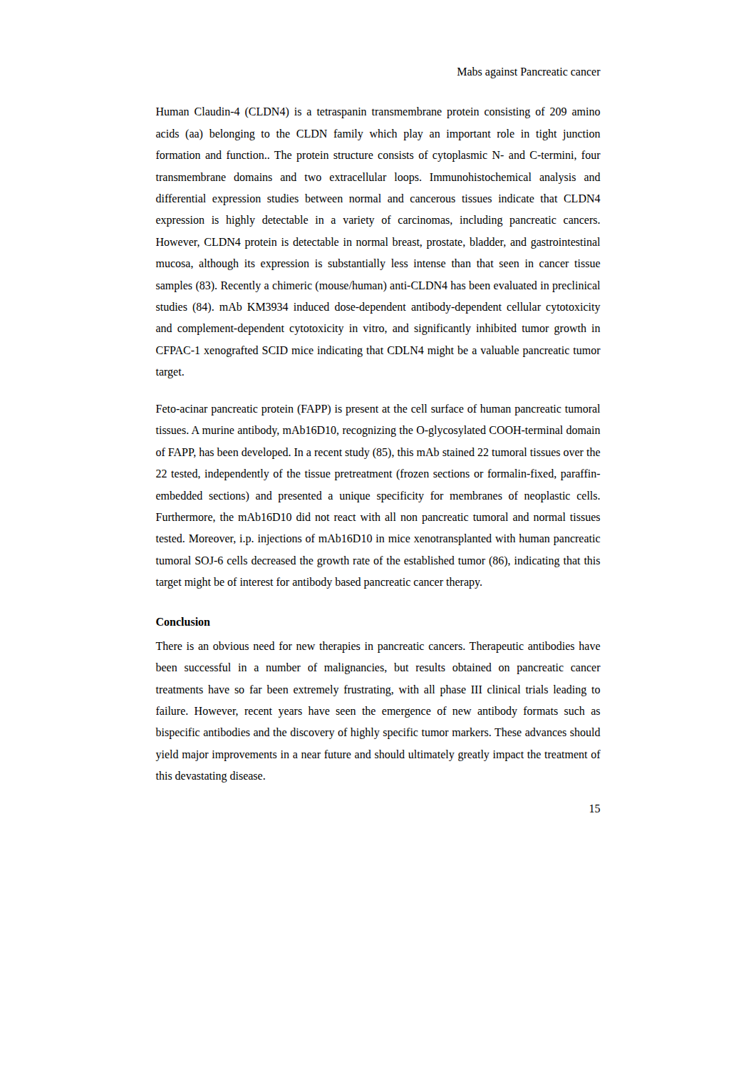Mabs against Pancreatic cancer
Human Claudin-4 (CLDN4) is a tetraspanin transmembrane protein consisting of 209 amino acids (aa) belonging to the CLDN family which play an important role in tight junction formation and function.. The protein structure consists of cytoplasmic N- and C-termini, four transmembrane domains and two extracellular loops. Immunohistochemical analysis and differential expression studies between normal and cancerous tissues indicate that CLDN4 expression is highly detectable in a variety of carcinomas, including pancreatic cancers. However, CLDN4 protein is detectable in normal breast, prostate, bladder, and gastrointestinal mucosa, although its expression is substantially less intense than that seen in cancer tissue samples (83). Recently a chimeric (mouse/human) anti-CLDN4 has been evaluated in preclinical studies (84). mAb KM3934 induced dose-dependent antibody-dependent cellular cytotoxicity and complement-dependent cytotoxicity in vitro, and significantly inhibited tumor growth in CFPAC-1 xenografted SCID mice indicating that CDLN4 might be a valuable pancreatic tumor target.
Feto-acinar pancreatic protein (FAPP) is present at the cell surface of human pancreatic tumoral tissues. A murine antibody, mAb16D10, recognizing the O-glycosylated COOH-terminal domain of FAPP, has been developed. In a recent study (85), this mAb stained 22 tumoral tissues over the 22 tested, independently of the tissue pretreatment (frozen sections or formalin-fixed, paraffin-embedded sections) and presented a unique specificity for membranes of neoplastic cells. Furthermore, the mAb16D10 did not react with all non pancreatic tumoral and normal tissues tested. Moreover, i.p. injections of mAb16D10 in mice xenotransplanted with human pancreatic tumoral SOJ-6 cells decreased the growth rate of the established tumor (86), indicating that this target might be of interest for antibody based pancreatic cancer therapy.
Conclusion
There is an obvious need for new therapies in pancreatic cancers. Therapeutic antibodies have been successful in a number of malignancies, but results obtained on pancreatic cancer treatments have so far been extremely frustrating, with all phase III clinical trials leading to failure. However, recent years have seen the emergence of new antibody formats such as bispecific antibodies and the discovery of highly specific tumor markers. These advances should yield major improvements in a near future and should ultimately greatly impact the treatment of this devastating disease.
15